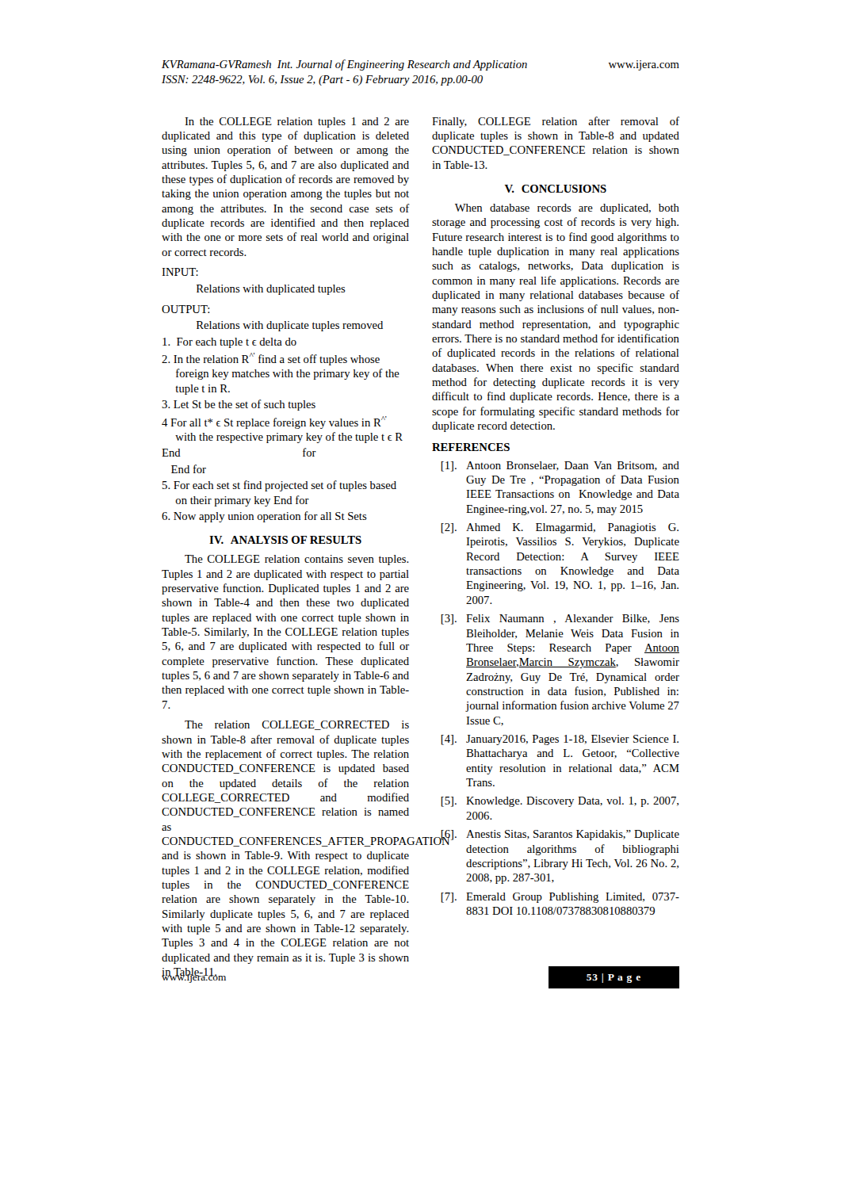KVRamana-GVRamesh Int. Journal of Engineering Research and Application www.ijera.com
ISSN: 2248-9622, Vol. 6, Issue 2, (Part - 6) February 2016, pp.00-00
In the COLLEGE relation tuples 1 and 2 are duplicated and this type of duplication is deleted using union operation of between or among the attributes. Tuples 5, 6, and 7 are also duplicated and these types of duplication of records are removed by taking the union operation among the tuples but not among the attributes. In the second case sets of duplicate records are identified and then replaced with the one or more sets of real world and original or correct records.
INPUT:
Relations with duplicated tuples
OUTPUT:
Relations with duplicate tuples removed
1. For each tuple t ϵ delta do
2. In the relation R^' find a set off tuples whose foreign key matches with the primary key of the tuple t in R.
3. Let St be the set of such tuples
4 For all t* ϵ St replace foreign key values in R^' with the respective primary key of the tuple t ϵ R
Endfor
End for
5. For each set st find projected set of tuples based on their primary key End for
6. Now apply union operation for all St Sets
IV. ANALYSIS OF RESULTS
The COLLEGE relation contains seven tuples. Tuples 1 and 2 are duplicated with respect to partial preservative function. Duplicated tuples 1 and 2 are shown in Table-4 and then these two duplicated tuples are replaced with one correct tuple shown in Table-5. Similarly, In the COLLEGE relation tuples 5, 6, and 7 are duplicated with respected to full or complete preservative function. These duplicated tuples 5, 6 and 7 are shown separately in Table-6 and then replaced with one correct tuple shown in Table-7.
The relation COLLEGE_CORRECTED is shown in Table-8 after removal of duplicate tuples with the replacement of correct tuples. The relation CONDUCTED_CONFERENCE is updated based on the updated details of the relation COLLEGE_CORRECTED and modified CONDUCTED_CONFERENCE relation is named as CONDUCTED_CONFERENCES_AFTER_PROPAGATION and is shown in Table-9. With respect to duplicate tuples 1 and 2 in the COLLEGE relation, modified tuples in the CONDUCTED_CONFERENCE relation are shown separately in the Table-10. Similarly duplicate tuples 5, 6, and 7 are replaced with tuple 5 and are shown in Table-12 separately. Tuples 3 and 4 in the COLEGE relation are not duplicated and they remain as it is. Tuple 3 is shown in Table-11.
Finally, COLLEGE relation after removal of duplicate tuples is shown in Table-8 and updated CONDUCTED_CONFERENCE relation is shown in Table-13.
V. CONCLUSIONS
When database records are duplicated, both storage and processing cost of records is very high. Future research interest is to find good algorithms to handle tuple duplication in many real applications such as catalogs, networks, Data duplication is common in many real life applications. Records are duplicated in many relational databases because of many reasons such as inclusions of null values, non-standard method representation, and typographic errors. There is no standard method for identification of duplicated records in the relations of relational databases. When there exist no specific standard method for detecting duplicate records it is very difficult to find duplicate records. Hence, there is a scope for formulating specific standard methods for duplicate record detection.
REFERENCES
[1]. Antoon Bronselaer, Daan Van Britsom, and Guy De Tre , “Propagation of Data Fusion IEEE Transactions on Knowledge and Data Enginee-ring,vol. 27, no. 5, may 2015
[2]. Ahmed K. Elmagarmid, Panagiotis G. Ipeirotis, Vassilios S. Verykios, Duplicate Record Detection: A Survey IEEE transactions on Knowledge and Data Engineering, Vol. 19, NO. 1, pp. 1–16, Jan. 2007.
[3]. Felix Naumann , Alexander Bilke, Jens Bleiholder, Melanie Weis Data Fusion in Three Steps: Research Paper Antoon Bronselaer,Marcin Szymczak, Sławomir Zadrożny, Guy De Tré, Dynamical order construction in data fusion, Published in: journal information fusion archive Volume 27 Issue C,
[4]. January2016, Pages 1-18, Elsevier Science I. Bhattacharya and L. Getoor, “Collective entity resolution in relational data,” ACM Trans.
[5]. Knowledge. Discovery Data, vol. 1, p. 2007, 2006.
[6]. Anestis Sitas, Sarantos Kapidakis,” Duplicate detection algorithms of bibliographi descriptions”, Library Hi Tech, Vol. 26 No. 2, 2008, pp. 287-301,
[7]. Emerald Group Publishing Limited, 0737-8831 DOI 10.1108/07378830810880379
www.ijera.com 53 | P a g e